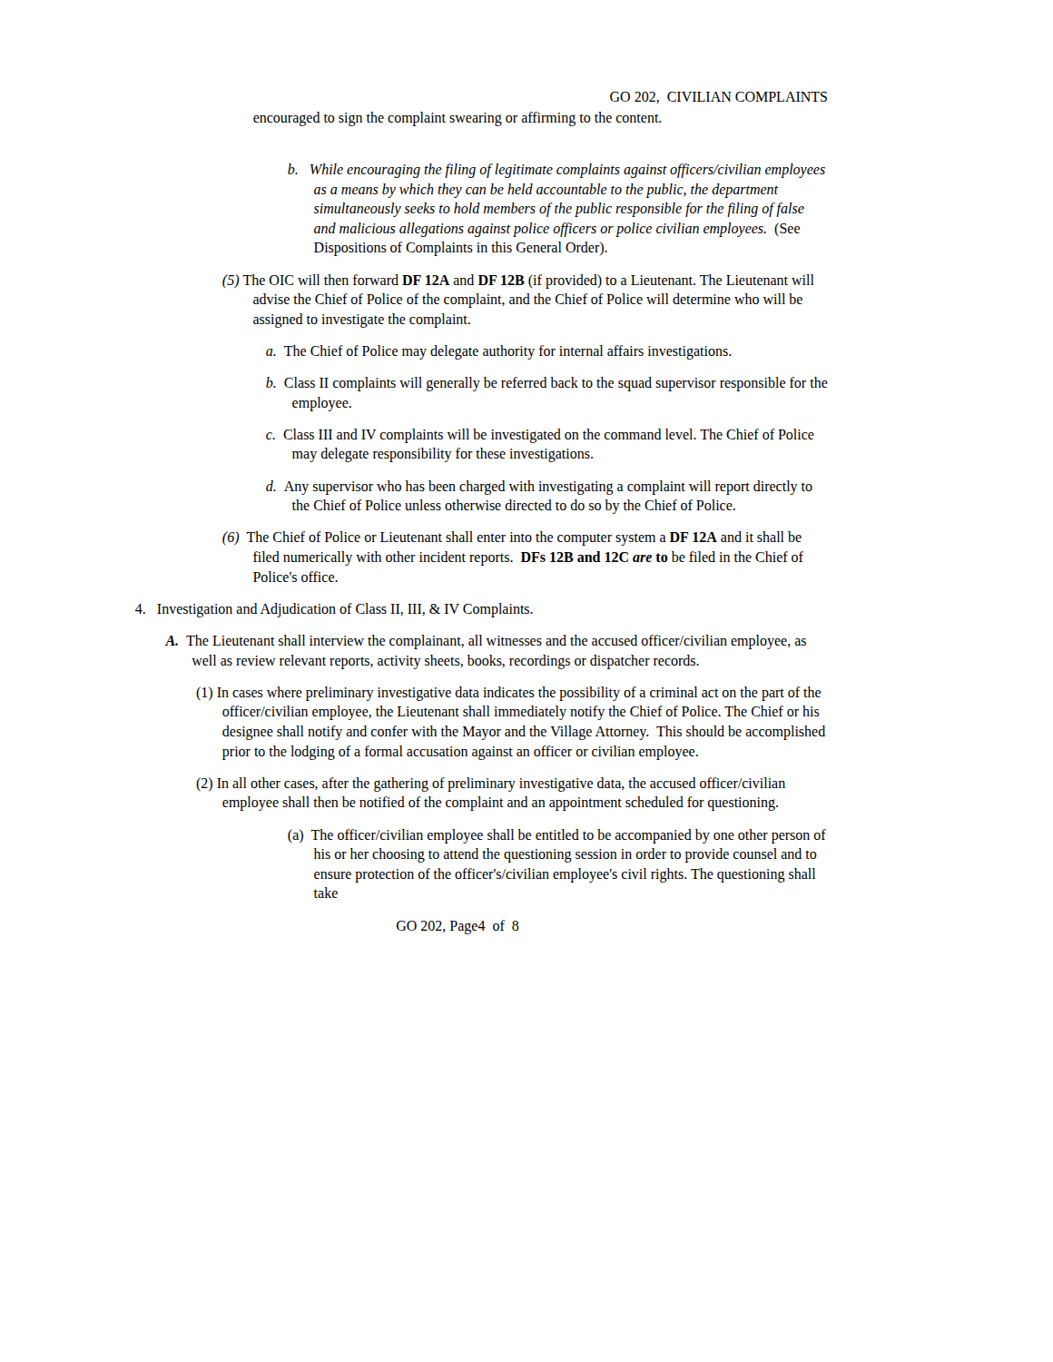GO 202, CIVILIAN COMPLAINTS
encouraged to sign the complaint swearing or affirming to the content.
b. While encouraging the filing of legitimate complaints against officers/civilian employees as a means by which they can be held accountable to the public, the department simultaneously seeks to hold members of the public responsible for the filing of false and malicious allegations against police officers or police civilian employees. (See Dispositions of Complaints in this General Order).
(5) The OIC will then forward DF 12A and DF 12B (if provided) to a Lieutenant. The Lieutenant will advise the Chief of Police of the complaint, and the Chief of Police will determine who will be assigned to investigate the complaint.
a. The Chief of Police may delegate authority for internal affairs investigations.
b. Class II complaints will generally be referred back to the squad supervisor responsible for the employee.
c. Class III and IV complaints will be investigated on the command level. The Chief of Police may delegate responsibility for these investigations.
d. Any supervisor who has been charged with investigating a complaint will report directly to the Chief of Police unless otherwise directed to do so by the Chief of Police.
(6) The Chief of Police or Lieutenant shall enter into the computer system a DF 12A and it shall be filed numerically with other incident reports. DFs 12B and 12C are to be filed in the Chief of Police's office.
4. Investigation and Adjudication of Class II, III, & IV Complaints.
A. The Lieutenant shall interview the complainant, all witnesses and the accused officer/civilian employee, as well as review relevant reports, activity sheets, books, recordings or dispatcher records.
(1) In cases where preliminary investigative data indicates the possibility of a criminal act on the part of the officer/civilian employee, the Lieutenant shall immediately notify the Chief of Police. The Chief or his designee shall notify and confer with the Mayor and the Village Attorney. This should be accomplished prior to the lodging of a formal accusation against an officer or civilian employee.
(2) In all other cases, after the gathering of preliminary investigative data, the accused officer/civilian employee shall then be notified of the complaint and an appointment scheduled for questioning.
(a) The officer/civilian employee shall be entitled to be accompanied by one other person of his or her choosing to attend the questioning session in order to provide counsel and to ensure protection of the officer's/civilian employee's civil rights. The questioning shall take
GO 202, Page4 of 8